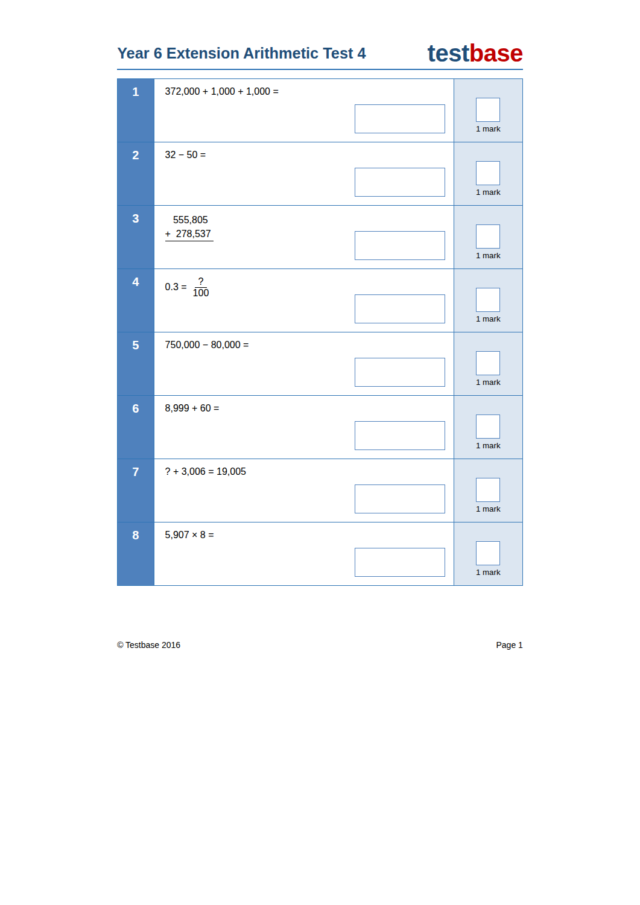Year 6 Extension Arithmetic Test 4
test base
| 1 | 372,000 + 1,000 + 1,000 = | 1 mark |
| 2 | 32 − 50 = | 1 mark |
| 3 | 555,805 + 278,537 | 1 mark |
| 4 | 0.3 = ? 100 | 1 mark |
| 5 | 750,000 − 80,000 = | 1 mark |
| 6 | 8,999 + 60 = | 1 mark |
| 7 | ? + 3,006 = 19,005 | 1 mark |
| 8 | 5,907 × 8 = | 1 mark |
© Testbase 2016
Page 1